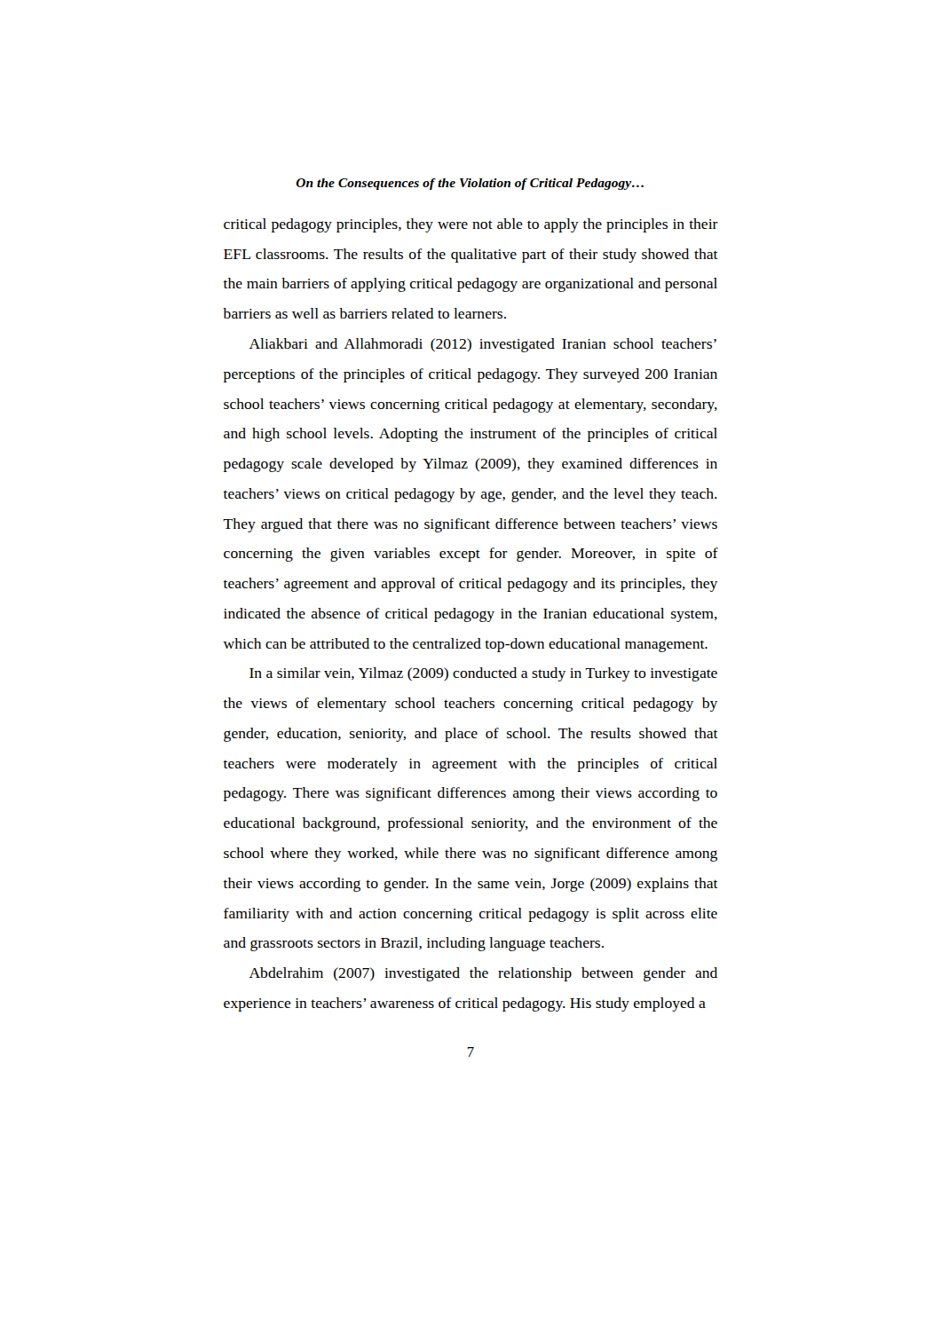On the Consequences of the Violation of Critical Pedagogy…
critical pedagogy principles, they were not able to apply the principles in their EFL classrooms. The results of the qualitative part of their study showed that the main barriers of applying critical pedagogy are organizational and personal barriers as well as barriers related to learners.
Aliakbari and Allahmoradi (2012) investigated Iranian school teachers’ perceptions of the principles of critical pedagogy. They surveyed 200 Iranian school teachers’ views concerning critical pedagogy at elementary, secondary, and high school levels. Adopting the instrument of the principles of critical pedagogy scale developed by Yilmaz (2009), they examined differences in teachers’ views on critical pedagogy by age, gender, and the level they teach. They argued that there was no significant difference between teachers’ views concerning the given variables except for gender. Moreover, in spite of teachers’ agreement and approval of critical pedagogy and its principles, they indicated the absence of critical pedagogy in the Iranian educational system, which can be attributed to the centralized top-down educational management.
In a similar vein, Yilmaz (2009) conducted a study in Turkey to investigate the views of elementary school teachers concerning critical pedagogy by gender, education, seniority, and place of school. The results showed that teachers were moderately in agreement with the principles of critical pedagogy. There was significant differences among their views according to educational background, professional seniority, and the environment of the school where they worked, while there was no significant difference among their views according to gender. In the same vein, Jorge (2009) explains that familiarity with and action concerning critical pedagogy is split across elite and grassroots sectors in Brazil, including language teachers.
Abdelrahim (2007) investigated the relationship between gender and experience in teachers’ awareness of critical pedagogy. His study employed a
7